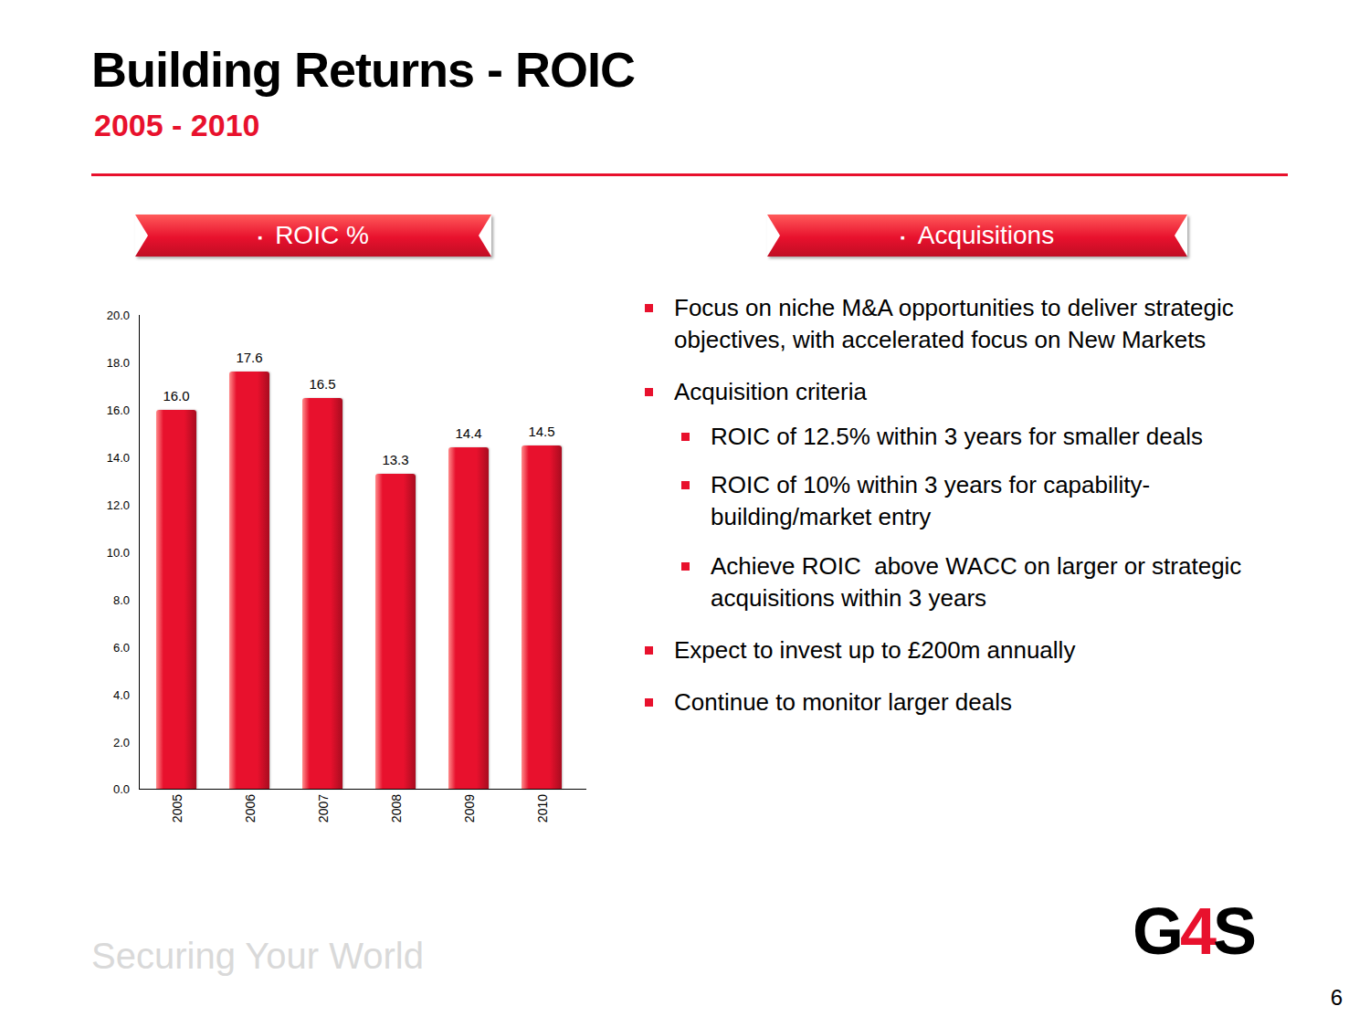Building Returns - ROIC
2005 - 2010
▪ROIC %
▪Acquisitions
20.0 18.0 16.0 14.0 12.0 10.0 8.0 6.0 4.0 2.0 0.0
scale: 519px = 20.0 => 25.95px per unit
16.0
17.6
16.5
13.3
14.4
14.5
2005 2006 2007 2008 2009 2010
Focus on niche M&A opportunities to deliver strategic objectives, with accelerated focus on New Markets
Acquisition criteria
ROIC of 12.5% within 3 years for smaller deals
ROIC of 10% within 3 years for capability-building/market entry
Achieve ROIC above WACC on larger or strategic acquisitions within 3 years
Expect to invest up to £200m annually
Continue to monitor larger deals
Securing Your World
G4 S
6